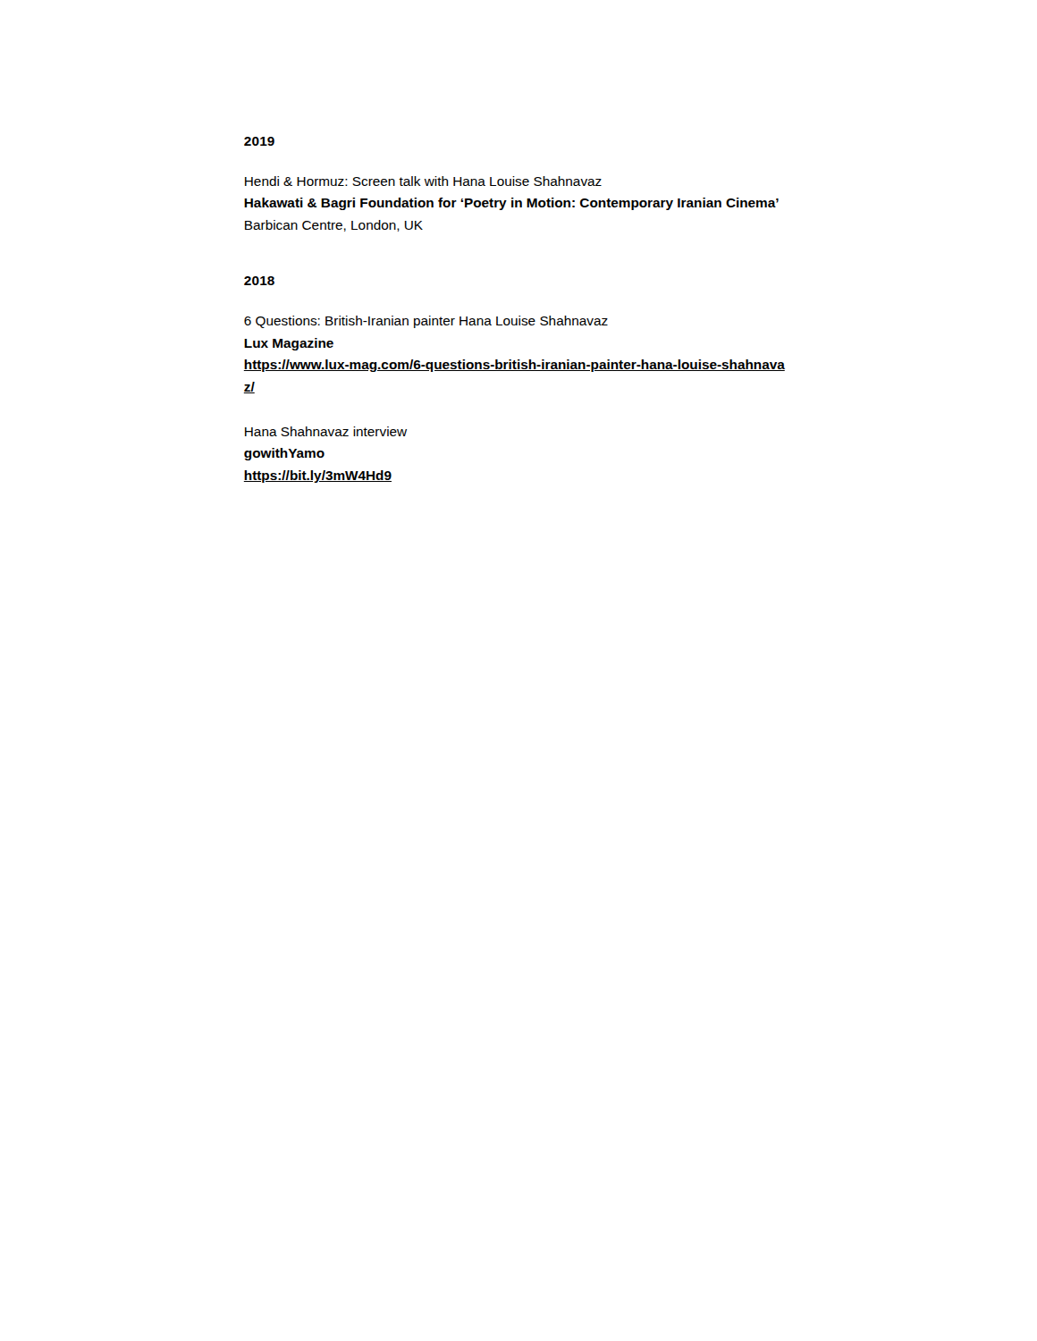2019
Hendi & Hormuz: Screen talk with Hana Louise Shahnavaz
Hakawati & Bagri Foundation for ‘Poetry in Motion: Contemporary Iranian Cinema’
Barbican Centre, London, UK
2018
6 Questions: British-Iranian painter Hana Louise Shahnavaz
Lux Magazine
https://www.lux-mag.com/6-questions-british-iranian-painter-hana-louise-shahnavaz/
Hana Shahnavaz interview
gowithYamo
https://bit.ly/3mW4Hd9